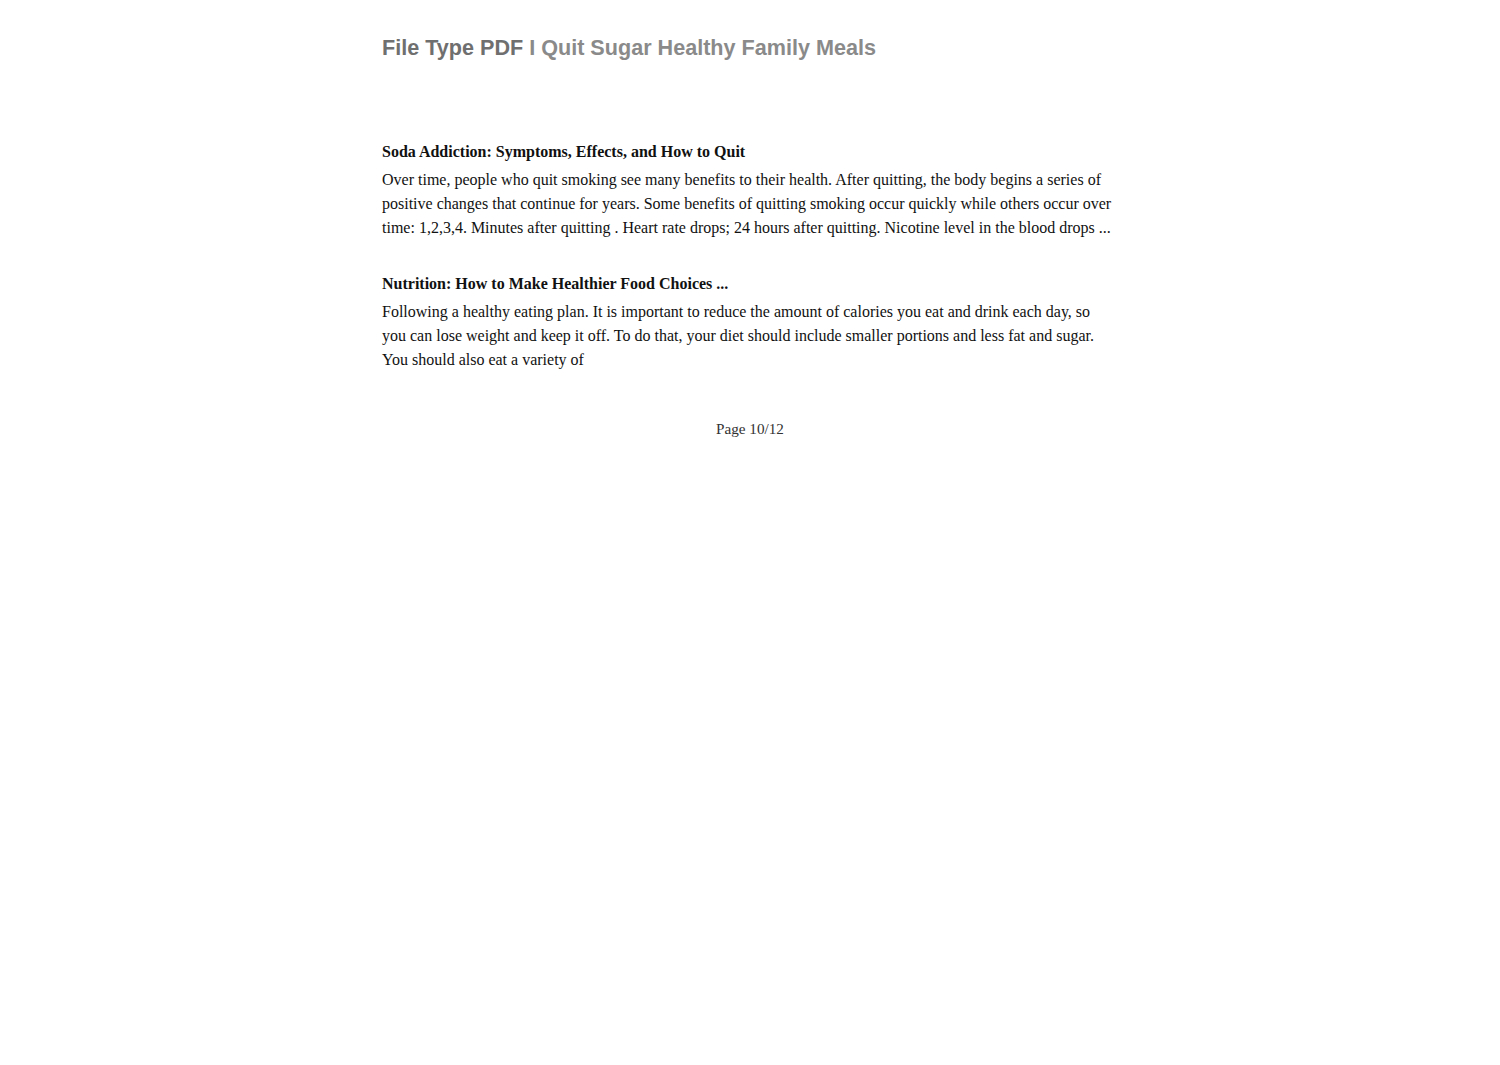File Type PDF I Quit Sugar Healthy Family Meals
Soda Addiction: Symptoms, Effects, and How to Quit
Over time, people who quit smoking see many benefits to their health. After quitting, the body begins a series of positive changes that continue for years. Some benefits of quitting smoking occur quickly while others occur over time: 1,2,3,4. Minutes after quitting . Heart rate drops; 24 hours after quitting. Nicotine level in the blood drops ...
Nutrition: How to Make Healthier Food Choices ...
Following a healthy eating plan. It is important to reduce the amount of calories you eat and drink each day, so you can lose weight and keep it off. To do that, your diet should include smaller portions and less fat and sugar. You should also eat a variety of
Page 10/12